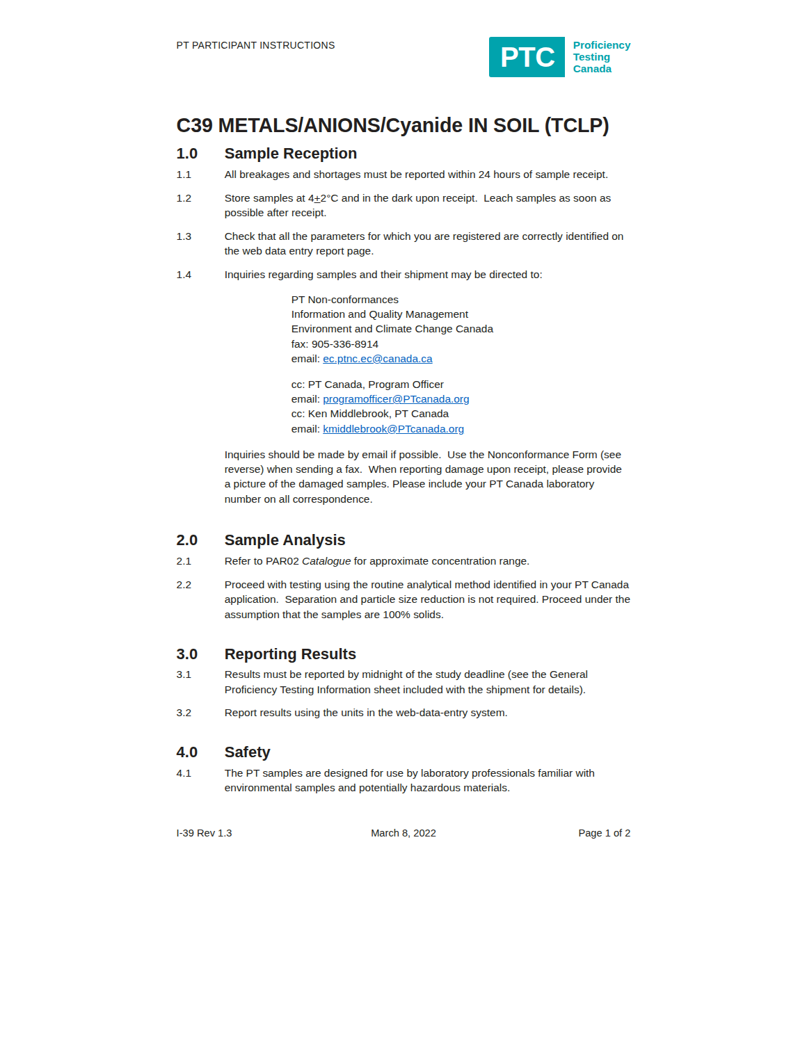PT PARTICIPANT INSTRUCTIONS
PTC
Proficiency Testing Canada
C39 METALS/ANIONS/Cyanide IN SOIL (TCLP)
1.0 Sample Reception
1.1 All breakages and shortages must be reported within 24 hours of sample receipt.
1.2 Store samples at 4+2°C and in the dark upon receipt. Leach samples as soon as possible after receipt.
1.3 Check that all the parameters for which you are registered are correctly identified on the web data entry report page.
1.4 Inquiries regarding samples and their shipment may be directed to:
PT Non-conformances
Information and Quality Management
Environment and Climate Change Canada
fax: 905-336-8914
email: ec.ptnc.ec@canada.ca
cc: PT Canada, Program Officer
email: programofficer@PTcanada.org
cc: Ken Middlebrook, PT Canada
email: kmiddlebrook@PTcanada.org
Inquiries should be made by email if possible. Use the Nonconformance Form (see reverse) when sending a fax. When reporting damage upon receipt, please provide a picture of the damaged samples. Please include your PT Canada laboratory number on all correspondence.
2.0 Sample Analysis
2.1 Refer to PAR02 Catalogue for approximate concentration range.
2.2 Proceed with testing using the routine analytical method identified in your PT Canada application. Separation and particle size reduction is not required. Proceed under the assumption that the samples are 100% solids.
3.0 Reporting Results
3.1 Results must be reported by midnight of the study deadline (see the General Proficiency Testing Information sheet included with the shipment for details).
3.2 Report results using the units in the web-data-entry system.
4.0 Safety
4.1 The PT samples are designed for use by laboratory professionals familiar with environmental samples and potentially hazardous materials.
I-39 Rev 1.3
March 8, 2022
Page 1 of 2